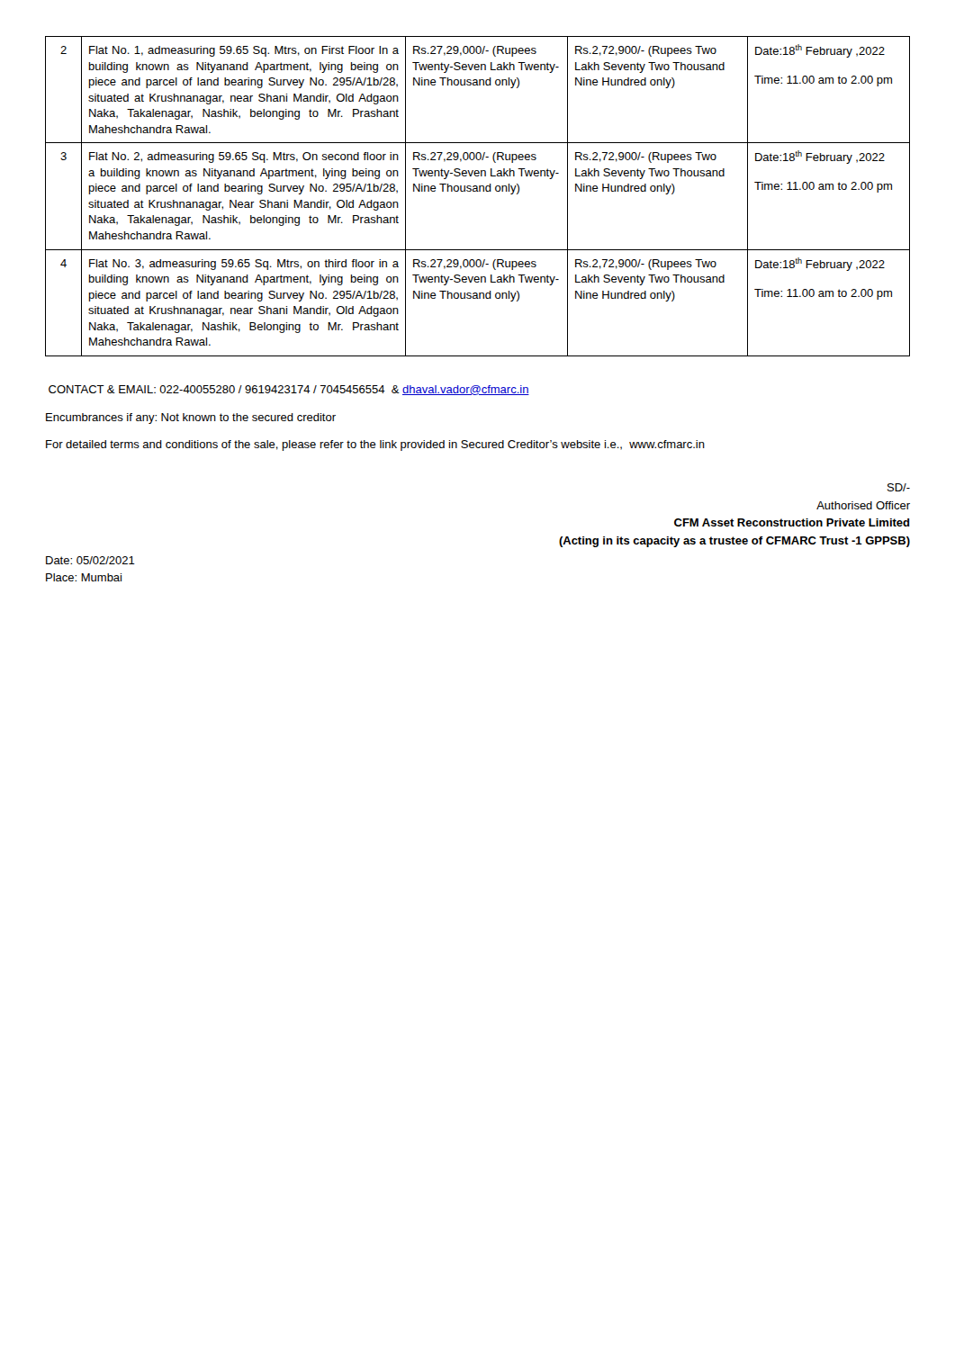| 2 | Flat No. 1, admeasuring 59.65 Sq. Mtrs, on First Floor In a building known as Nityanand Apartment, lying being on piece and parcel of land bearing Survey No. 295/A/1b/28, situated at Krushnanagar, near Shani Mandir, Old Adgaon Naka, Takalenagar, Nashik, belonging to Mr. Prashant Maheshchandra Rawal. | Rs.27,29,000/- (Rupees Twenty-Seven Lakh Twenty-Nine Thousand only) | Rs.2,72,900/- (Rupees Two Lakh Seventy Two Thousand Nine Hundred only) | Date:18 th February ,2022 Time: 11.00 am to 2.00 pm |
| 3 | Flat No. 2, admeasuring 59.65 Sq. Mtrs, On second floor in a building known as Nityanand Apartment, lying being on piece and parcel of land bearing Survey No. 295/A/1b/28, situated at Krushnanagar, Near Shani Mandir, Old Adgaon Naka, Takalenagar, Nashik, belonging to Mr. Prashant Maheshchandra Rawal. | Rs.27,29,000/- (Rupees Twenty-Seven Lakh Twenty-Nine Thousand only) | Rs.2,72,900/- (Rupees Two Lakh Seventy Two Thousand Nine Hundred only) | Date:18 th February ,2022 Time: 11.00 am to 2.00 pm |
| 4 | Flat No. 3, admeasuring 59.65 Sq. Mtrs, on third floor in a building known as Nityanand Apartment, lying being on piece and parcel of land bearing Survey No. 295/A/1b/28, situated at Krushnanagar, near Shani Mandir, Old Adgaon Naka, Takalenagar, Nashik, Belonging to Mr. Prashant Maheshchandra Rawal. | Rs.27,29,000/- (Rupees Twenty-Seven Lakh Twenty-Nine Thousand only) | Rs.2,72,900/- (Rupees Two Lakh Seventy Two Thousand Nine Hundred only) | Date:18 th February ,2022 Time: 11.00 am to 2.00 pm |
CONTACT & EMAIL: 022-40055280 / 9619423174 / 7045456554 & dhaval.vador@cfmarc.in
Encumbrances if any: Not known to the secured creditor
For detailed terms and conditions of the sale, please refer to the link provided in Secured Creditor’s website i.e., www.cfmarc.in
SD/-
Authorised Officer
CFM Asset Reconstruction Private Limited
(Acting in its capacity as a trustee of CFMARC Trust -1 GPPSB)
Date: 05/02/2021
Place: Mumbai